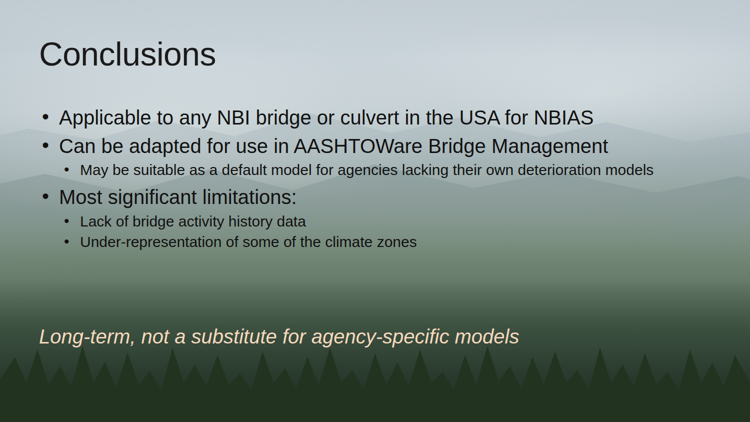Conclusions
Applicable to any NBI bridge or culvert in the USA for NBIAS
Can be adapted for use in AASHTOWare Bridge Management
May be suitable as a default model for agencies lacking their own deterioration models
Most significant limitations:
Lack of bridge activity history data
Under-representation of some of the climate zones
Long-term, not a substitute for agency-specific models
15